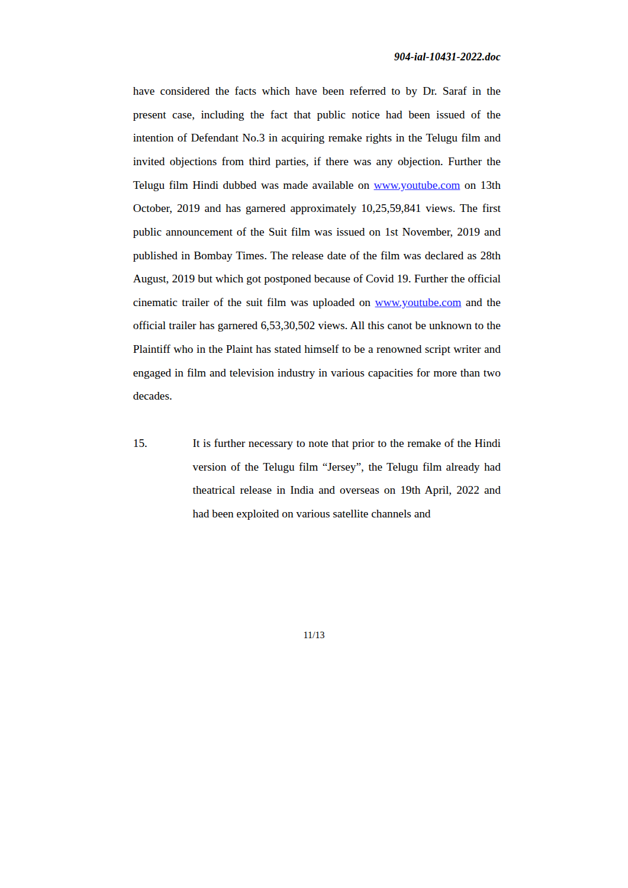904-ial-10431-2022.doc
have considered the facts which have been referred to by Dr. Saraf in the present case, including the fact that public notice had been issued of the intention of Defendant No.3 in acquiring remake rights in the Telugu film and invited objections from third parties, if there was any objection. Further the Telugu film Hindi dubbed was made available on www.youtube.com on 13th October, 2019 and has garnered approximately 10,25,59,841 views. The first public announcement of the Suit film was issued on 1st November, 2019 and published in Bombay Times. The release date of the film was declared as 28th August, 2019 but which got postponed because of Covid 19. Further the official cinematic trailer of the suit film was uploaded on www.youtube.com and the official trailer has garnered 6,53,30,502 views. All this canot be unknown to the Plaintiff who in the Plaint has stated himself to be a renowned script writer and engaged in film and television industry in various capacities for more than two decades.
15.
It is further necessary to note that prior to the remake of the Hindi version of the Telugu film “Jersey”, the Telugu film already had theatrical release in India and overseas on 19th April, 2022 and had been exploited on various satellite channels and
11/13